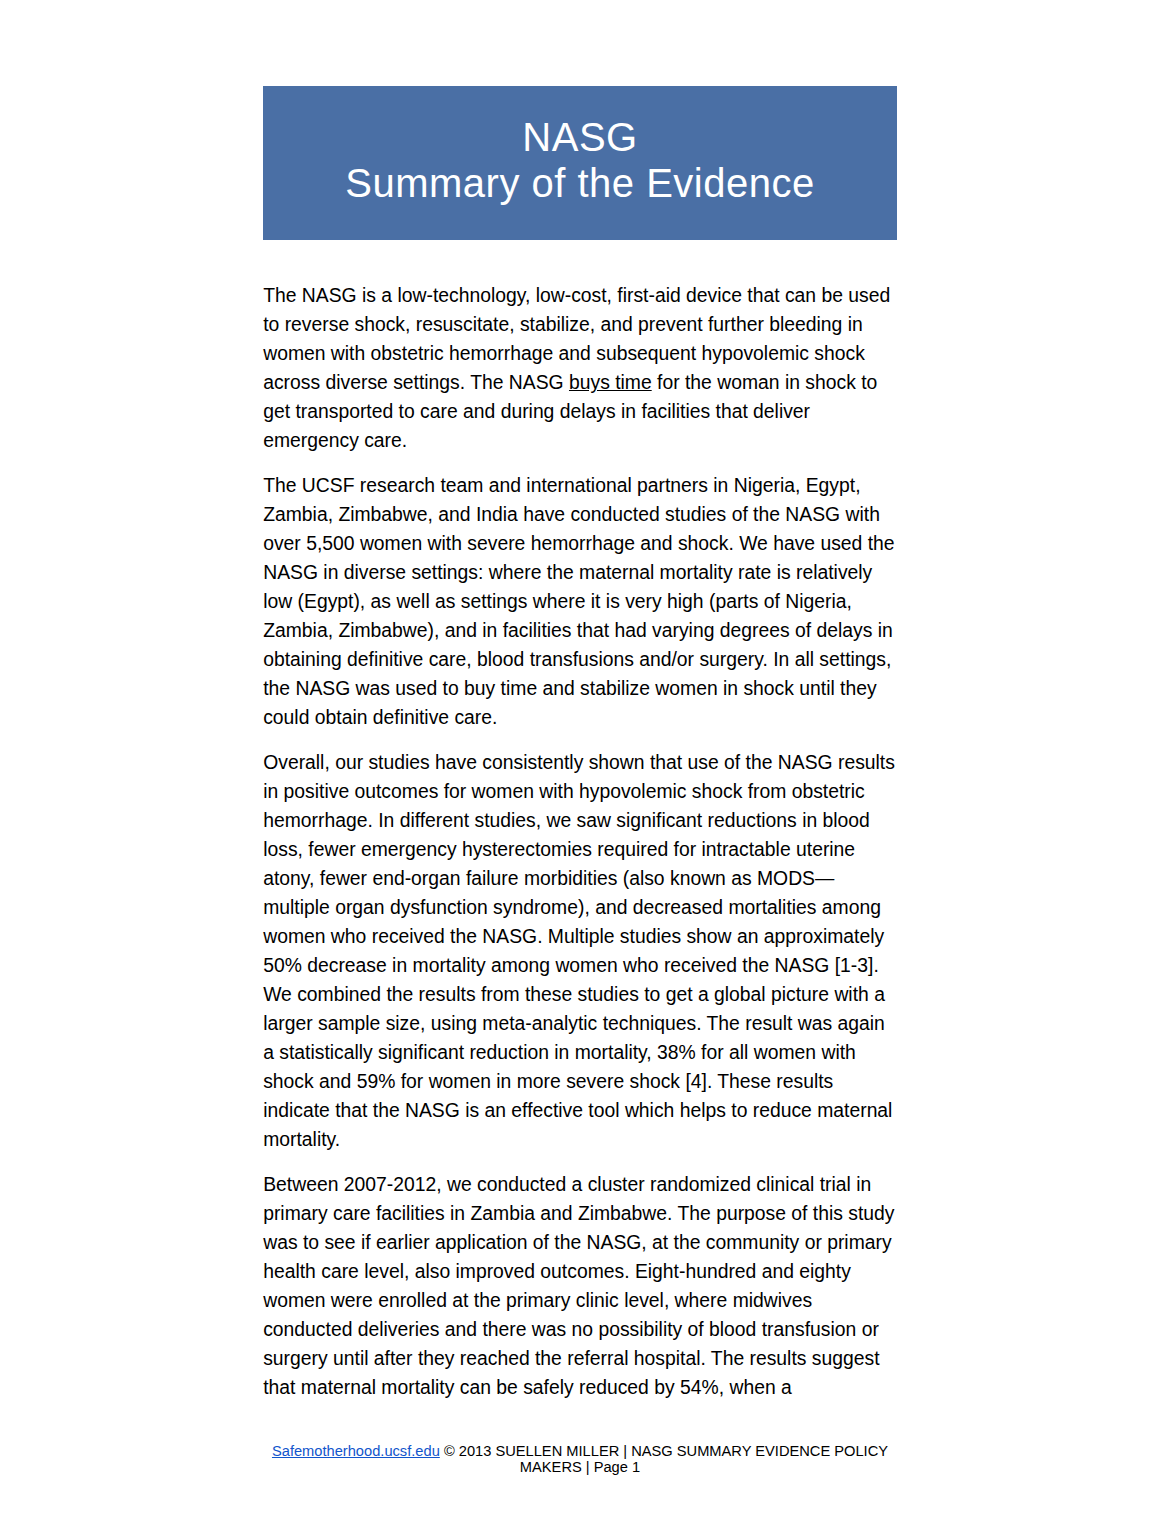NASGSummary of the Evidence
The NASG is a low-technology, low-cost, first-aid device that can be used to reverse shock, resuscitate, stabilize, and prevent further bleeding in women with obstetric hemorrhage and subsequent hypovolemic shock across diverse settings. The NASG buys time for the woman in shock to get transported to care and during delays in facilities that deliver emergency care.
The UCSF research team and international partners in Nigeria, Egypt, Zambia, Zimbabwe, and India have conducted studies of the NASG with over 5,500 women with severe hemorrhage and shock. We have used the NASG in diverse settings: where the maternal mortality rate is relatively low (Egypt), as well as settings where it is very high (parts of Nigeria, Zambia, Zimbabwe), and in facilities that had varying degrees of delays in obtaining definitive care, blood transfusions and/or surgery. In all settings, the NASG was used to buy time and stabilize women in shock until they could obtain definitive care.
Overall, our studies have consistently shown that use of the NASG results in positive outcomes for women with hypovolemic shock from obstetric hemorrhage. In different studies, we saw significant reductions in blood loss, fewer emergency hysterectomies required for intractable uterine atony, fewer end-organ failure morbidities (also known as MODS—multiple organ dysfunction syndrome), and decreased mortalities among women who received the NASG. Multiple studies show an approximately 50% decrease in mortality among women who received the NASG [1-3]. We combined the results from these studies to get a global picture with a larger sample size, using meta-analytic techniques. The result was again a statistically significant reduction in mortality, 38% for all women with shock and 59% for women in more severe shock [4]. These results indicate that the NASG is an effective tool which helps to reduce maternal mortality.
Between 2007-2012, we conducted a cluster randomized clinical trial in primary care facilities in Zambia and Zimbabwe. The purpose of this study was to see if earlier application of the NASG, at the community or primary health care level, also improved outcomes. Eight-hundred and eighty women were enrolled at the primary clinic level, where midwives conducted deliveries and there was no possibility of blood transfusion or surgery until after they reached the referral hospital. The results suggest that maternal mortality can be safely reduced by 54%, when a
Safemotherhood.ucsf.edu © 2013 SUELLEN MILLER | NASG SUMMARY EVIDENCE POLICY MAKERS | Page 1